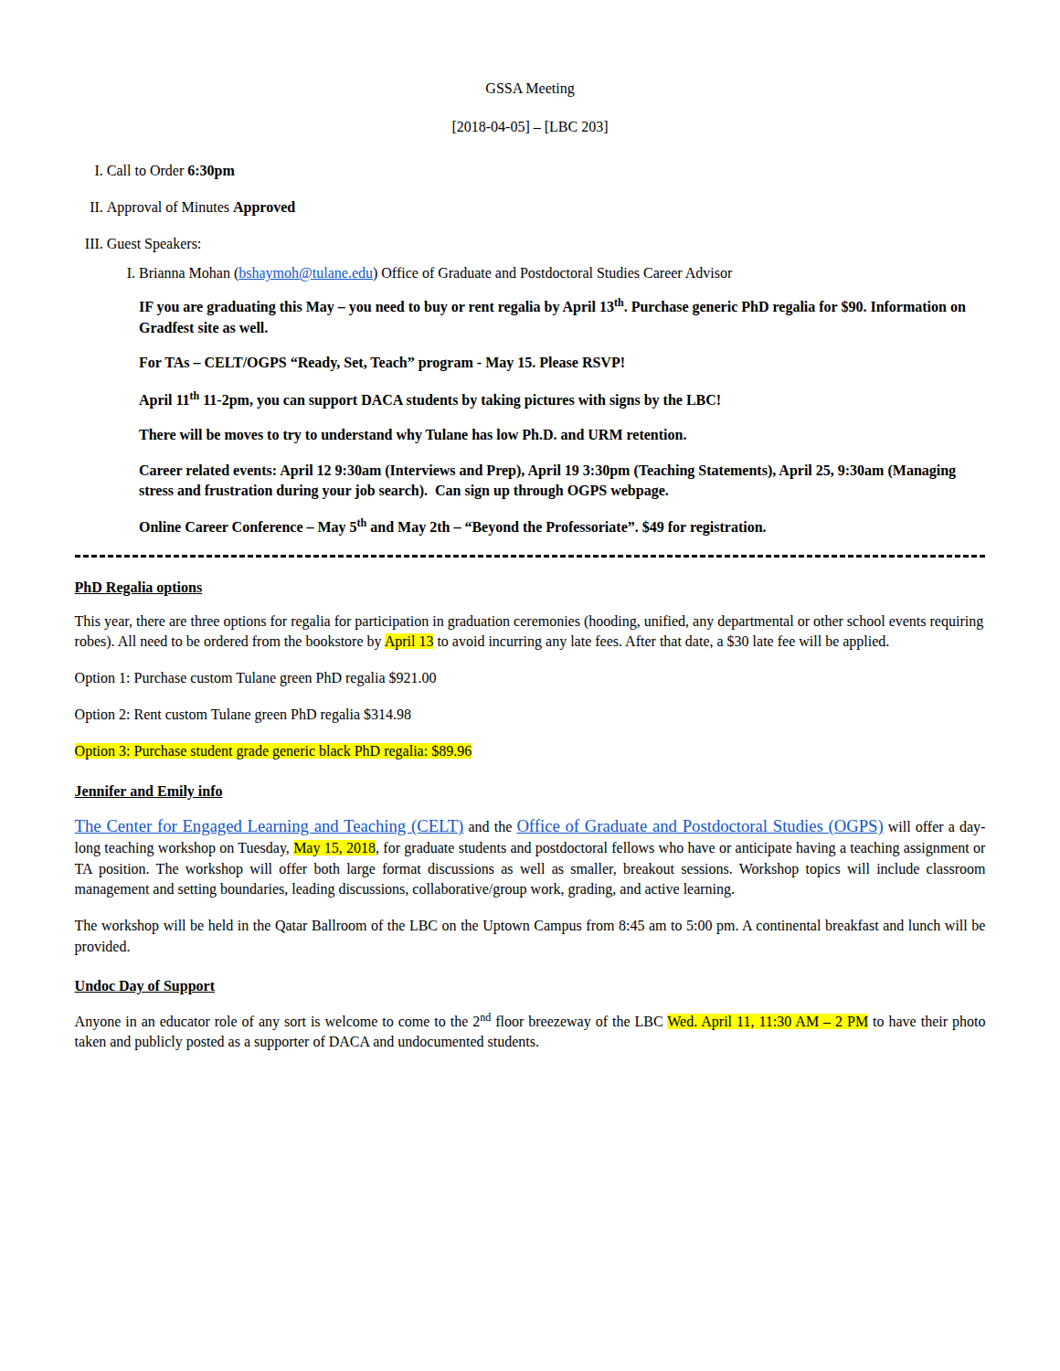GSSA Meeting
[2018-04-05] – [LBC 203]
Call to Order 6:30pm
Approval of Minutes Approved
Guest Speakers:
Brianna Mohan (bshaymoh@tulane.edu) Office of Graduate and Postdoctoral Studies Career Advisor
IF you are graduating this May – you need to buy or rent regalia by April 13th. Purchase generic PhD regalia for $90. Information on Gradfest site as well.
For TAs – CELT/OGPS “Ready, Set, Teach” program - May 15. Please RSVP!
April 11th 11-2pm, you can support DACA students by taking pictures with signs by the LBC!
There will be moves to try to understand why Tulane has low Ph.D. and URM retention.
Career related events: April 12 9:30am (Interviews and Prep), April 19 3:30pm (Teaching Statements), April 25, 9:30am (Managing stress and frustration during your job search). Can sign up through OGPS webpage.
Online Career Conference – May 5th and May 2th – “Beyond the Professoriate”. $49 for registration.
PhD Regalia options
This year, there are three options for regalia for participation in graduation ceremonies (hooding, unified, any departmental or other school events requiring robes). All need to be ordered from the bookstore by April 13 to avoid incurring any late fees. After that date, a $30 late fee will be applied.
Option 1: Purchase custom Tulane green PhD regalia $921.00
Option 2: Rent custom Tulane green PhD regalia $314.98
Option 3: Purchase student grade generic black PhD regalia: $89.96
Jennifer and Emily info
The Center for Engaged Learning and Teaching (CELT) and the Office of Graduate and Postdoctoral Studies (OGPS) will offer a day-long teaching workshop on Tuesday, May 15, 2018, for graduate students and postdoctoral fellows who have or anticipate having a teaching assignment or TA position. The workshop will offer both large format discussions as well as smaller, breakout sessions. Workshop topics will include classroom management and setting boundaries, leading discussions, collaborative/group work, grading, and active learning.
The workshop will be held in the Qatar Ballroom of the LBC on the Uptown Campus from 8:45 am to 5:00 pm. A continental breakfast and lunch will be provided.
Undoc Day of Support
Anyone in an educator role of any sort is welcome to come to the 2nd floor breezeway of the LBC Wed. April 11, 11:30 AM – 2 PM to have their photo taken and publicly posted as a supporter of DACA and undocumented students.